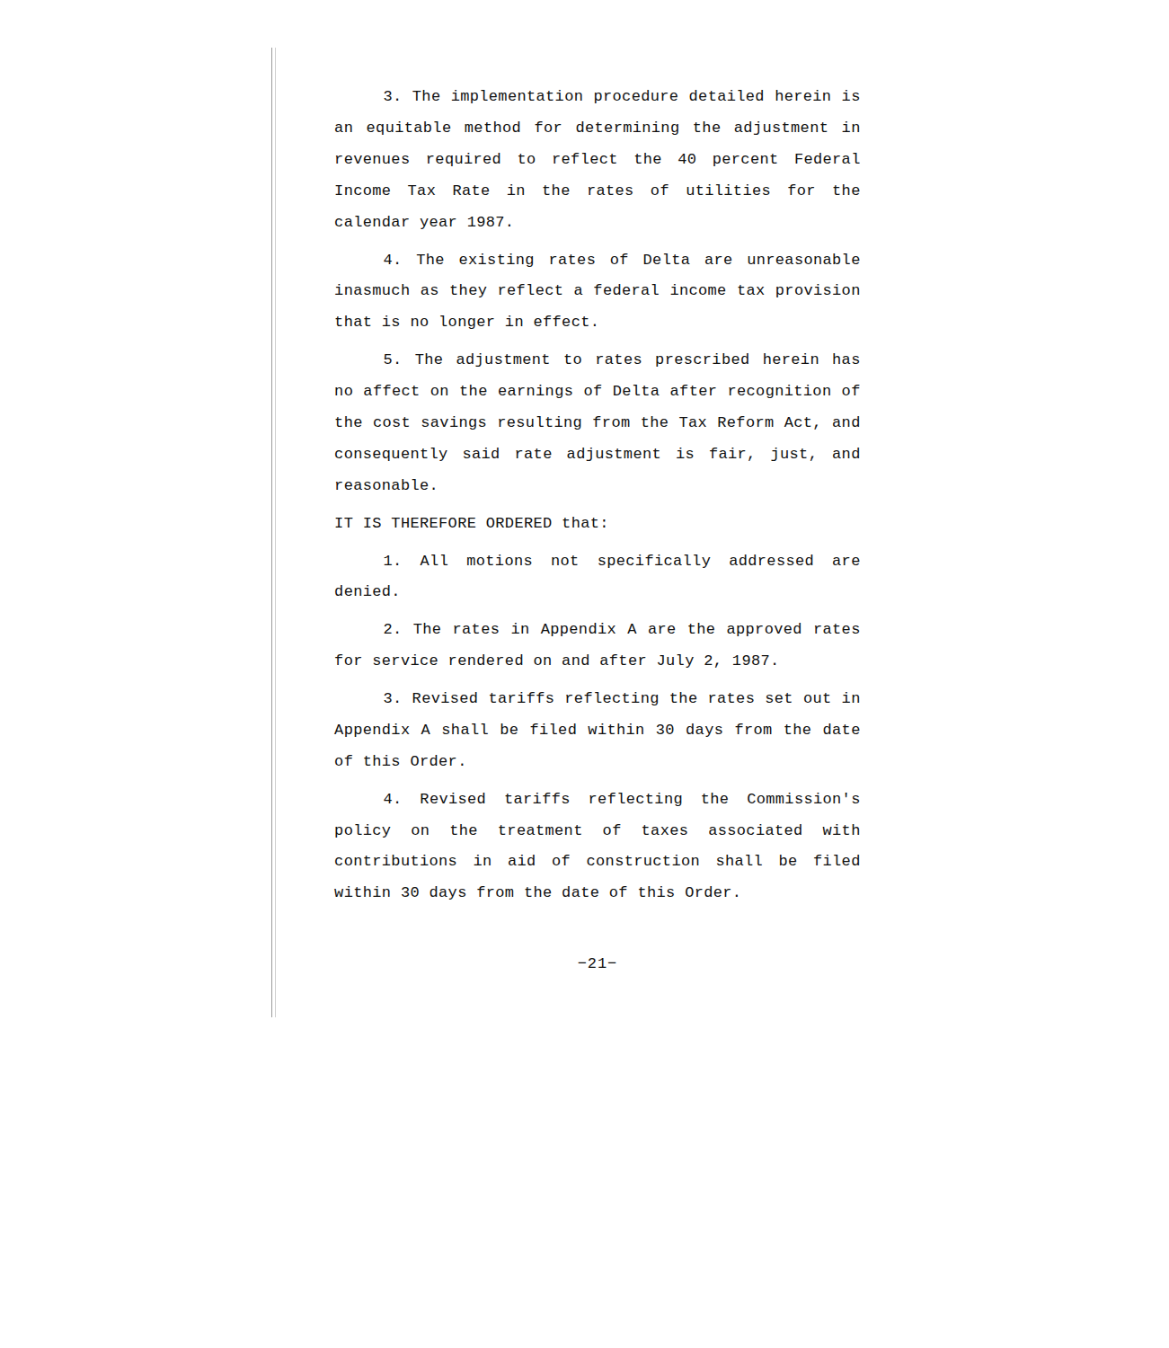3. The implementation procedure detailed herein is an equitable method for determining the adjustment in revenues required to reflect the 40 percent Federal Income Tax Rate in the rates of utilities for the calendar year 1987.
4. The existing rates of Delta are unreasonable inasmuch as they reflect a federal income tax provision that is no longer in effect.
5. The adjustment to rates prescribed herein has no affect on the earnings of Delta after recognition of the cost savings resulting from the Tax Reform Act, and consequently said rate adjustment is fair, just, and reasonable.
IT IS THEREFORE ORDERED that:
1. All motions not specifically addressed are denied.
2. The rates in Appendix A are the approved rates for service rendered on and after July 2, 1987.
3. Revised tariffs reflecting the rates set out in Appendix A shall be filed within 30 days from the date of this Order.
4. Revised tariffs reflecting the Commission's policy on the treatment of taxes associated with contributions in aid of construction shall be filed within 30 days from the date of this Order.
−21−